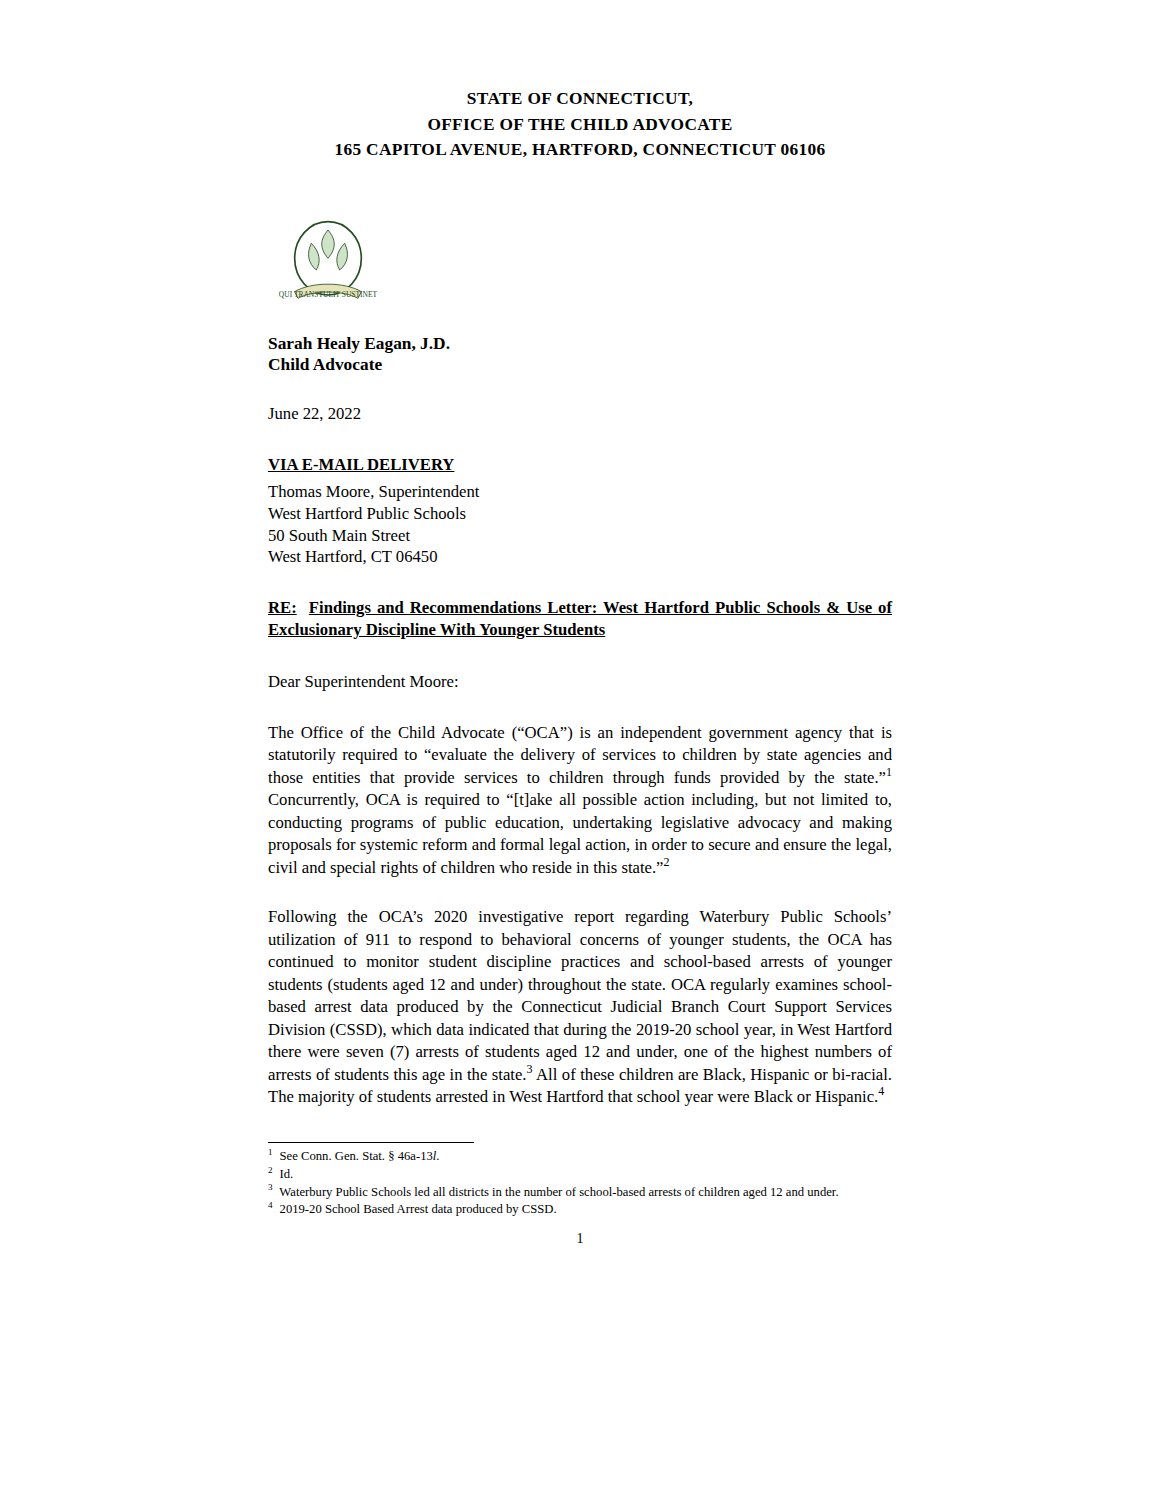STATE OF CONNECTICUT,
OFFICE OF THE CHILD ADVOCATE
165 CAPITOL AVENUE, HARTFORD, CONNECTICUT 06106
Sarah Healy Eagan, J.D.
Child Advocate
June 22, 2022
VIA E-MAIL DELIVERY
Thomas Moore, Superintendent
West Hartford Public Schools
50 South Main Street
West Hartford, CT 06450
RE: Findings and Recommendations Letter: West Hartford Public Schools & Use of Exclusionary Discipline With Younger Students
Dear Superintendent Moore:
The Office of the Child Advocate (“OCA”) is an independent government agency that is statutorily required to “evaluate the delivery of services to children by state agencies and those entities that provide services to children through funds provided by the state.”1 Concurrently, OCA is required to “[t]ake all possible action including, but not limited to, conducting programs of public education, undertaking legislative advocacy and making proposals for systemic reform and formal legal action, in order to secure and ensure the legal, civil and special rights of children who reside in this state.”2
Following the OCA’s 2020 investigative report regarding Waterbury Public Schools’ utilization of 911 to respond to behavioral concerns of younger students, the OCA has continued to monitor student discipline practices and school-based arrests of younger students (students aged 12 and under) throughout the state. OCA regularly examines school-based arrest data produced by the Connecticut Judicial Branch Court Support Services Division (CSSD), which data indicated that during the 2019-20 school year, in West Hartford there were seven (7) arrests of students aged 12 and under, one of the highest numbers of arrests of students this age in the state.3 All of these children are Black, Hispanic or bi-racial. The majority of students arrested in West Hartford that school year were Black or Hispanic.4
1 See Conn. Gen. Stat. § 46a-13l.
2 Id.
3 Waterbury Public Schools led all districts in the number of school-based arrests of children aged 12 and under.
4 2019-20 School Based Arrest data produced by CSSD.
1